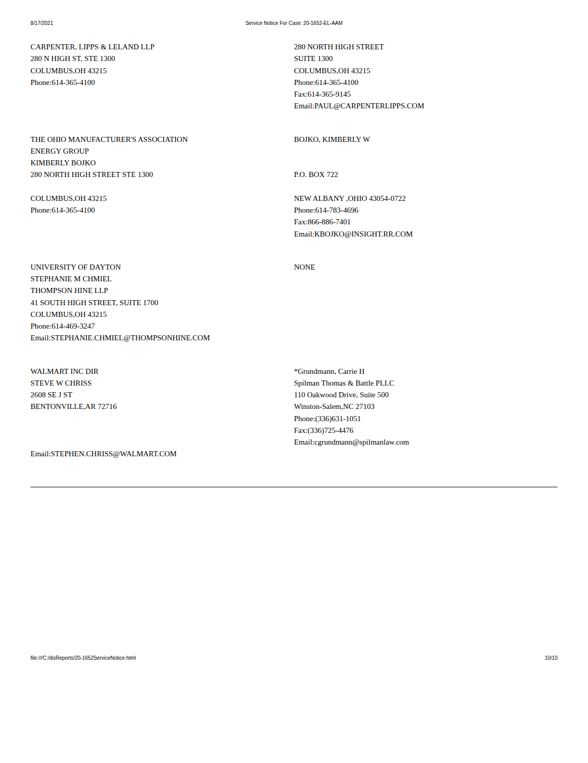8/17/2021
Service Notice For Case: 20-1652-EL-AAM
| CARPENTER, LIPPS & LELAND LLP 280 N HIGH ST, STE 1300 COLUMBUS,OH 43215 Phone:614-365-4100 | 280 NORTH HIGH STREET SUITE 1300 COLUMBUS,OH 43215 Phone:614-365-4100 Fax:614-365-9145 Email:PAUL@CARPENTERLIPPS.COM |
| THE OHIO MANUFACTURER'S ASSOCIATION ENERGY GROUP KIMBERLY BOJKO 280 NORTH HIGH STREET STE 1300 COLUMBUS,OH 43215 Phone:614-365-4100 | BOJKO, KIMBERLY W P.O. BOX 722 NEW ALBANY ,OHIO 43054-0722 Phone:614-783-4696 Fax:866-886-7401 Email:KBOJKO@INSIGHT.RR.COM |
| UNIVERSITY OF DAYTON STEPHANIE M CHMIEL THOMPSON HINE LLP 41 SOUTH HIGH STREET, SUITE 1700 COLUMBUS,OH 43215 Phone:614-469-3247 Email:STEPHANIE.CHMIEL@THOMPSONHINE.COM | NONE |
| WALMART INC DIR STEVE W CHRISS 2608 SE J ST BENTONVILLE,AR 72716 Email:STEPHEN.CHRISS@WALMART.COM | *Grundmann, Carrie H Spilman Thomas & Battle PLLC 110 Oakwood Drive, Suite 500 Winston-Salem,NC 27103 Phone:(336)631-1051 Fax:(336)725-4476 Email:cgrundmann@spilmanlaw.com |
file:///C:/disReports/20-1652ServiceNotice.html
10/10